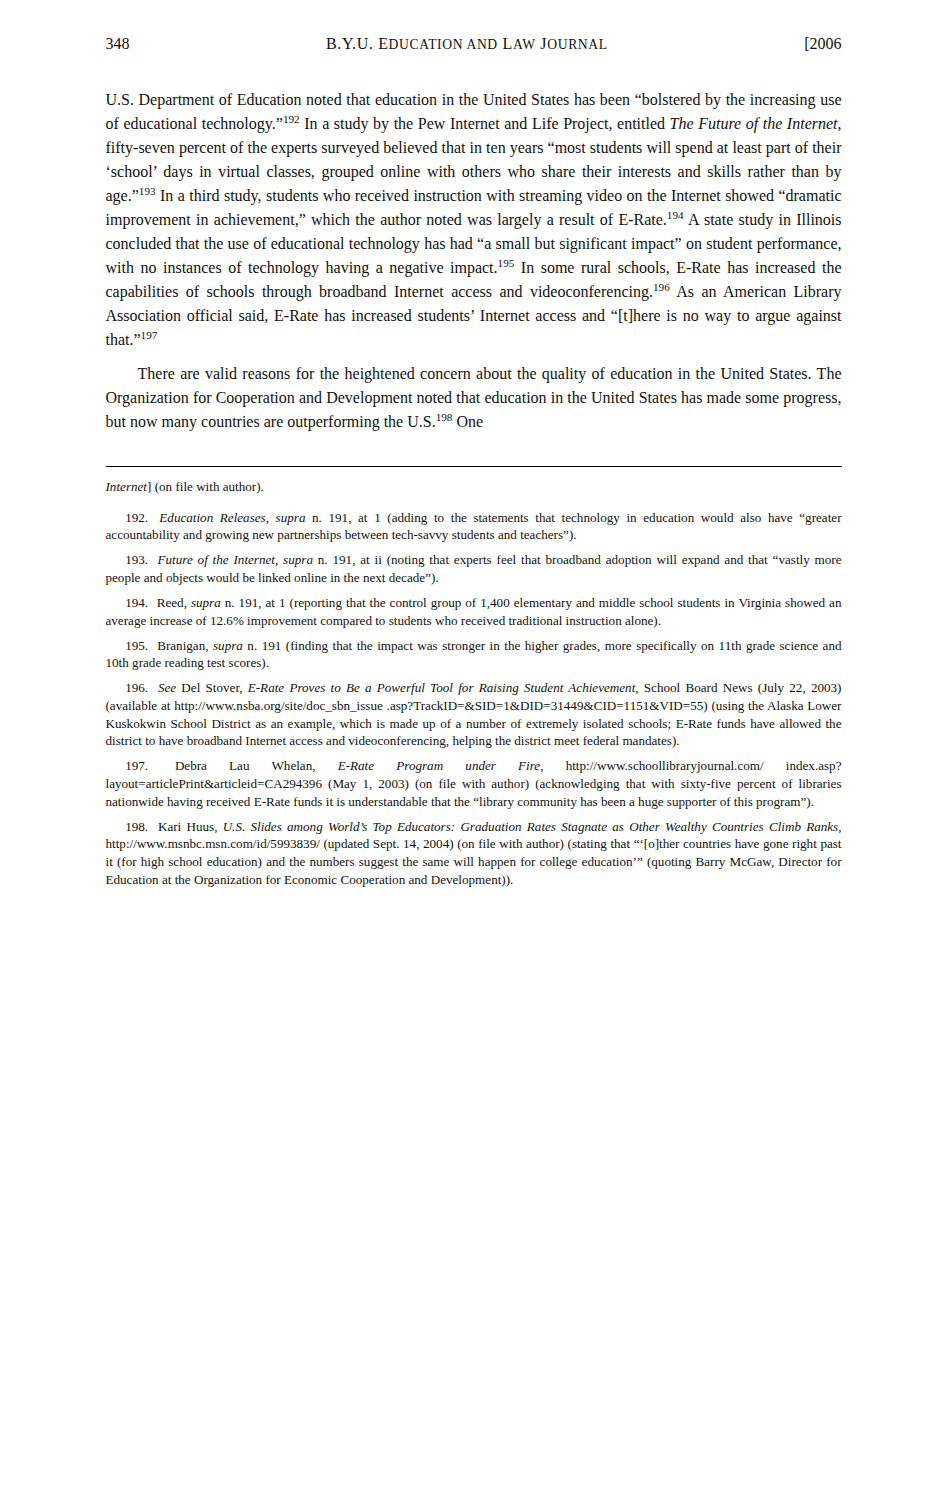348 B.Y.U. EDUCATION AND LAW JOURNAL [2006
U.S. Department of Education noted that education in the United States has been “bolstered by the increasing use of educational technology.”192 In a study by the Pew Internet and Life Project, entitled The Future of the Internet, fifty-seven percent of the experts surveyed believed that in ten years “most students will spend at least part of their ‘school’ days in virtual classes, grouped online with others who share their interests and skills rather than by age.”193 In a third study, students who received instruction with streaming video on the Internet showed “dramatic improvement in achievement,” which the author noted was largely a result of E-Rate.194 A state study in Illinois concluded that the use of educational technology has had “a small but significant impact” on student performance, with no instances of technology having a negative impact.195 In some rural schools, E-Rate has increased the capabilities of schools through broadband Internet access and videoconferencing.196 As an American Library Association official said, E-Rate has increased students’ Internet access and “[t]here is no way to argue against that.”197
There are valid reasons for the heightened concern about the quality of education in the United States. The Organization for Cooperation and Development noted that education in the United States has made some progress, but now many countries are outperforming the U.S.198 One
Internet] (on file with author).
192. Education Releases, supra n. 191, at 1 (adding to the statements that technology in education would also have “greater accountability and growing new partnerships between tech-savvy students and teachers”).
193. Future of the Internet, supra n. 191, at ii (noting that experts feel that broadband adoption will expand and that “vastly more people and objects would be linked online in the next decade”).
194. Reed, supra n. 191, at 1 (reporting that the control group of 1,400 elementary and middle school students in Virginia showed an average increase of 12.6% improvement compared to students who received traditional instruction alone).
195. Branigan, supra n. 191 (finding that the impact was stronger in the higher grades, more specifically on 11th grade science and 10th grade reading test scores).
196. See Del Stover, E-Rate Proves to Be a Powerful Tool for Raising Student Achievement, School Board News (July 22, 2003) (available at http://www.nsba.org/site/doc_sbn_issue .asp?TrackID=&SID=1&DID=31449&CID=1151&VID=55) (using the Alaska Lower Kuskokwin School District as an example, which is made up of a number of extremely isolated schools; E-Rate funds have allowed the district to have broadband Internet access and videoconferencing, helping the district meet federal mandates).
197. Debra Lau Whelan, E-Rate Program under Fire, http://www.schoollibraryjournal.com/ index.asp?layout=articlePrint&articleid=CA294396 (May 1, 2003) (on file with author) (acknowledging that with sixty-five percent of libraries nationwide having received E-Rate funds it is understandable that the “library community has been a huge supporter of this program”).
198. Kari Huus, U.S. Slides among World’s Top Educators: Graduation Rates Stagnate as Other Wealthy Countries Climb Ranks, http://www.msnbc.msn.com/id/5993839/ (updated Sept. 14, 2004) (on file with author) (stating that “‘[o]ther countries have gone right past it (for high school education) and the numbers suggest the same will happen for college education’” (quoting Barry McGaw, Director for Education at the Organization for Economic Cooperation and Development)).